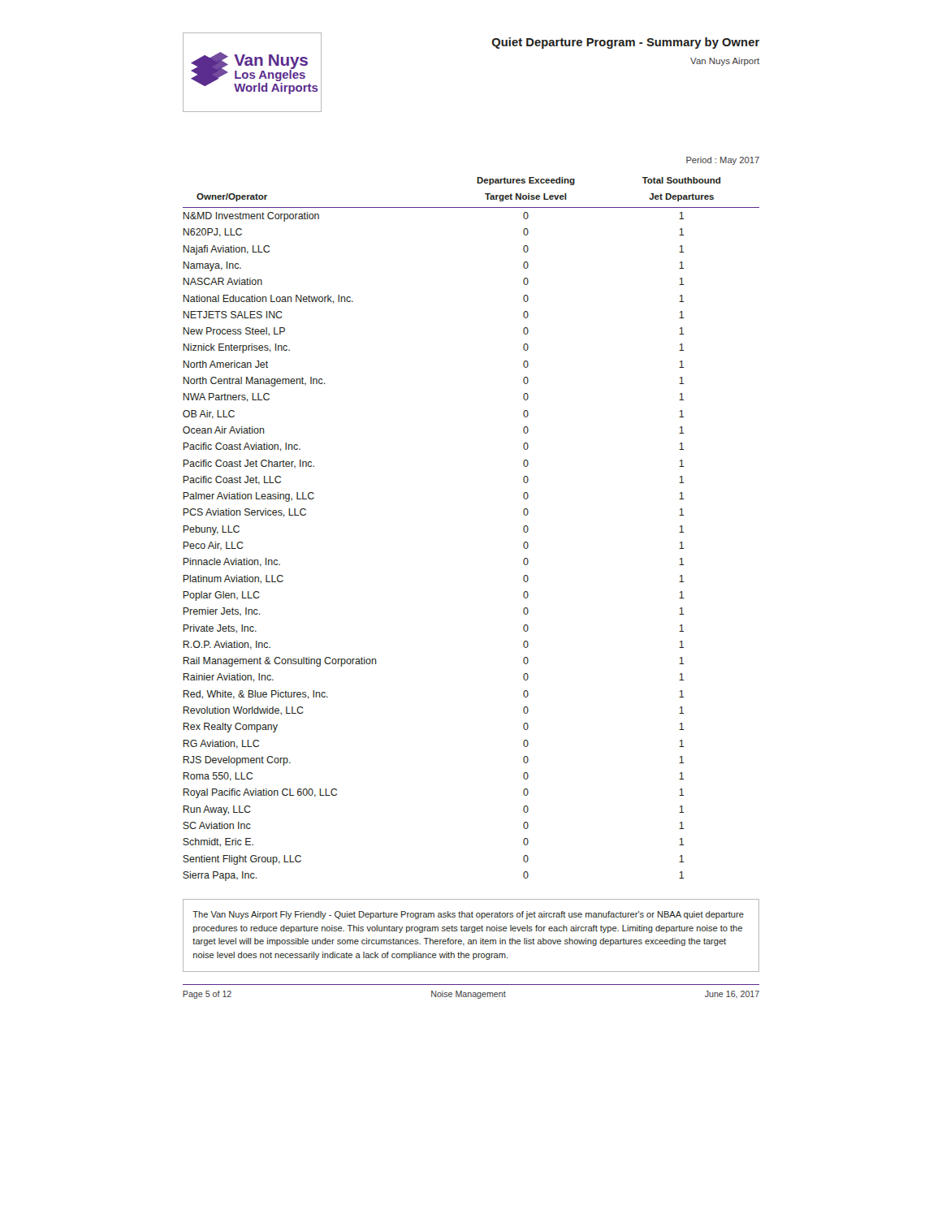Van Nuys
Los Angeles
World Airports
Quiet Departure Program - Summary by Owner
Van Nuys Airport
Period : May 2017
| | Departures Exceeding | Total Southbound |
| --- | --- | --- |
| Owner/Operator | Target Noise Level | Jet Departures |
| N&MD Investment Corporation | 0 | 1 |
| N620PJ, LLC | 0 | 1 |
| Najafi Aviation, LLC | 0 | 1 |
| Namaya, Inc. | 0 | 1 |
| NASCAR Aviation | 0 | 1 |
| National Education Loan Network, Inc. | 0 | 1 |
| NETJETS SALES INC | 0 | 1 |
| New Process Steel, LP | 0 | 1 |
| Niznick Enterprises, Inc. | 0 | 1 |
| North American Jet | 0 | 1 |
| North Central Management, Inc. | 0 | 1 |
| NWA Partners, LLC | 0 | 1 |
| OB Air, LLC | 0 | 1 |
| Ocean Air Aviation | 0 | 1 |
| Pacific Coast Aviation, Inc. | 0 | 1 |
| Pacific Coast Jet Charter, Inc. | 0 | 1 |
| Pacific Coast Jet, LLC | 0 | 1 |
| Palmer Aviation Leasing, LLC | 0 | 1 |
| PCS Aviation Services, LLC | 0 | 1 |
| Pebuny, LLC | 0 | 1 |
| Peco Air, LLC | 0 | 1 |
| Pinnacle Aviation, Inc. | 0 | 1 |
| Platinum Aviation, LLC | 0 | 1 |
| Poplar Glen, LLC | 0 | 1 |
| Premier Jets, Inc. | 0 | 1 |
| Private Jets, Inc. | 0 | 1 |
| R.O.P. Aviation, Inc. | 0 | 1 |
| Rail Management & Consulting Corporation | 0 | 1 |
| Rainier Aviation, Inc. | 0 | 1 |
| Red, White, & Blue Pictures, Inc. | 0 | 1 |
| Revolution Worldwide, LLC | 0 | 1 |
| Rex Realty Company | 0 | 1 |
| RG Aviation, LLC | 0 | 1 |
| RJS Development Corp. | 0 | 1 |
| Roma 550, LLC | 0 | 1 |
| Royal Pacific Aviation CL 600, LLC | 0 | 1 |
| Run Away, LLC | 0 | 1 |
| SC Aviation Inc | 0 | 1 |
| Schmidt, Eric E. | 0 | 1 |
| Sentient Flight Group, LLC | 0 | 1 |
| Sierra Papa, Inc. | 0 | 1 |
The Van Nuys Airport Fly Friendly - Quiet Departure Program asks that operators of jet aircraft use manufacturer's or NBAA quiet departure procedures to reduce departure noise. This voluntary program sets target noise levels for each aircraft type. Limiting departure noise to the target level will be impossible under some circumstances. Therefore, an item in the list above showing departures exceeding the target noise level does not necessarily indicate a lack of compliance with the program.
Page 5 of 12
Noise Management
June 16, 2017